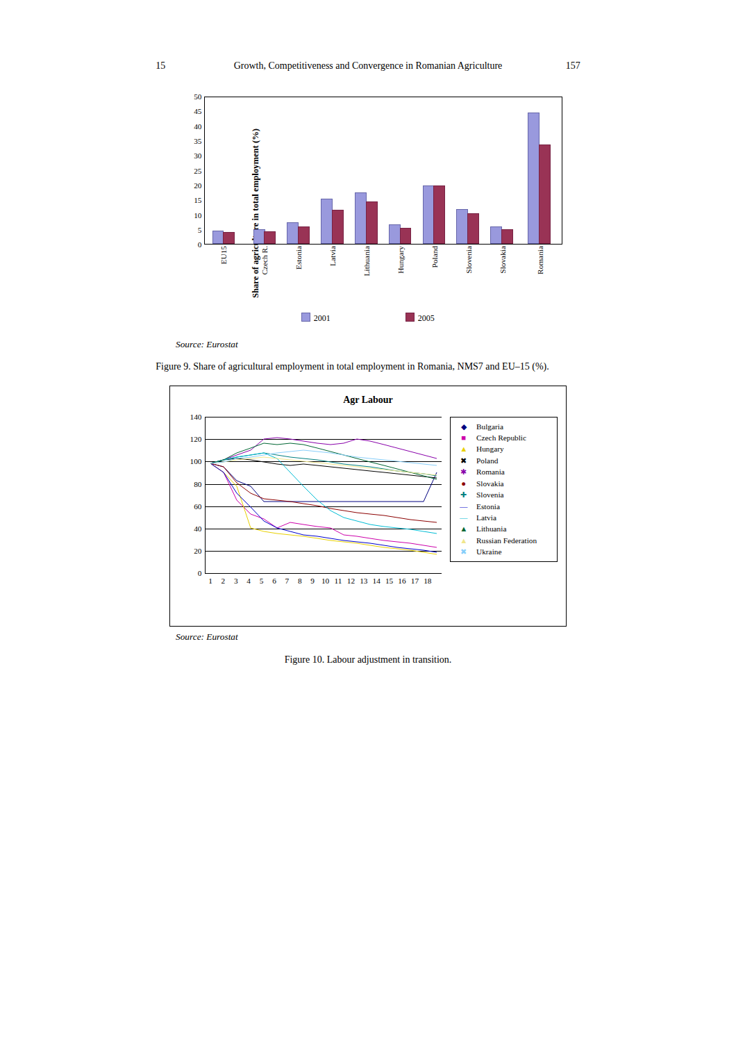15
Growth, Competitiveness and Convergence in Romanian Agriculture
157
Share of agriculture in total employment (%)
50
45
40
35
30
25
20
15
10
5
0
EU15
Czech R.
Estonia
Latvia
Lithuania
Hungary
Poland
Slovenia
Slovakia
Romania
2001 2005
Source: Eurostat
Figure 9. Share of agricultural employment in total employment in Romania, NMS7 and EU–15 (%).
Agr Labour
140
120
100
80
60
40
20
0
1
2
3
4
5
6
7
8
9
10
11
12
13
14
15
16
17
18
◆Bulgaria
■Czech Republic
▲Hungary
✖Poland
✱Romania
●Slovakia
✚Slovenia
—Estonia
—Latvia
▲Lithuania
▲Russian Federation
✖Ukraine
Source: Eurostat
Figure 10. Labour adjustment in transition.